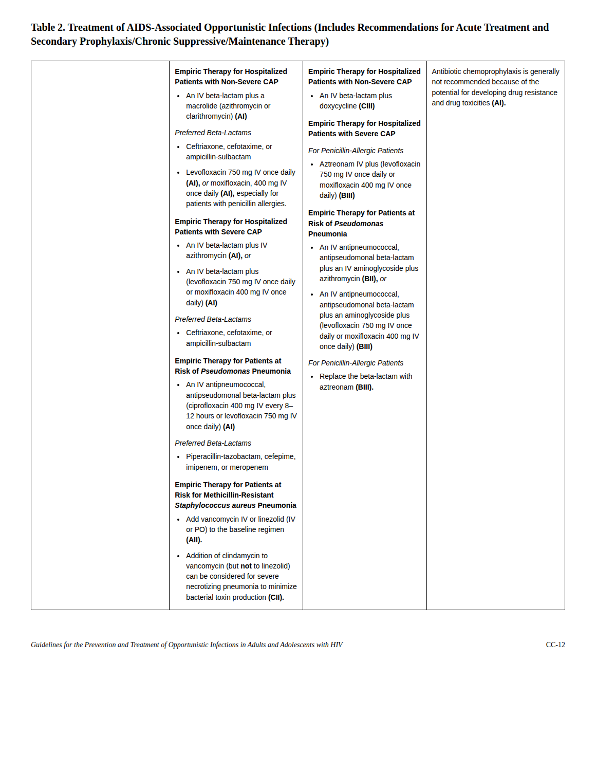Table 2. Treatment of AIDS-Associated Opportunistic Infections (Includes Recommendations for Acute Treatment and Secondary Prophylaxis/Chronic Suppressive/Maintenance Therapy)
| | Empiric Therapy for Hospitalized Patients with Non-Severe CAP An IV beta-lactam plus a macrolide (azithromycin or clarithromycin) (AI) Preferred Beta-Lactams Ceftriaxone, cefotaxime, or ampicillin-sulbactam Levofloxacin 750 mg IV once daily (AI), or moxifloxacin, 400 mg IV once daily (AI), especially for patients with penicillin allergies. Empiric Therapy for Hospitalized Patients with Severe CAP An IV beta-lactam plus IV azithromycin (AI), or An IV beta-lactam plus (levofloxacin 750 mg IV once daily or moxifloxacin 400 mg IV once daily) (AI) Preferred Beta-Lactams Ceftriaxone, cefotaxime, or ampicillin-sulbactam Empiric Therapy for Patients at Risk of Pseudomonas Pneumonia An IV antipneumococcal, antipseudomonal beta-lactam plus (ciprofloxacin 400 mg IV every 8–12 hours or levofloxacin 750 mg IV once daily) (AI) Preferred Beta-Lactams Piperacillin-tazobactam, cefepime, imipenem, or meropenem Empiric Therapy for Patients at Risk for Methicillin-Resistant Staphylococcus aureus Pneumonia Add vancomycin IV or linezolid (IV or PO) to the baseline regimen (AII). Addition of clindamycin to vancomycin (but not to linezolid) can be considered for severe necrotizing pneumonia to minimize bacterial toxin production (CII). | Empiric Therapy for Hospitalized Patients with Non-Severe CAP An IV beta-lactam plus doxycycline (CIII) Empiric Therapy for Hospitalized Patients with Severe CAP For Penicillin-Allergic Patients Aztreonam IV plus (levofloxacin 750 mg IV once daily or moxifloxacin 400 mg IV once daily) (BIII) Empiric Therapy for Patients at Risk of Pseudomonas Pneumonia An IV antipneumococcal, antipseudomonal beta-lactam plus an IV aminoglycoside plus azithromycin (BII), or An IV antipneumococcal, antipseudomonal beta-lactam plus an aminoglycoside plus (levofloxacin 750 mg IV once daily or moxifloxacin 400 mg IV once daily) (BIII) For Penicillin-Allergic Patients Replace the beta-lactam with aztreonam (BIII). | Antibiotic chemoprophylaxis is generally not recommended because of the potential for developing drug resistance and drug toxicities (AI). |
Guidelines for the Prevention and Treatment of Opportunistic Infections in Adults and Adolescents with HIV CC-12